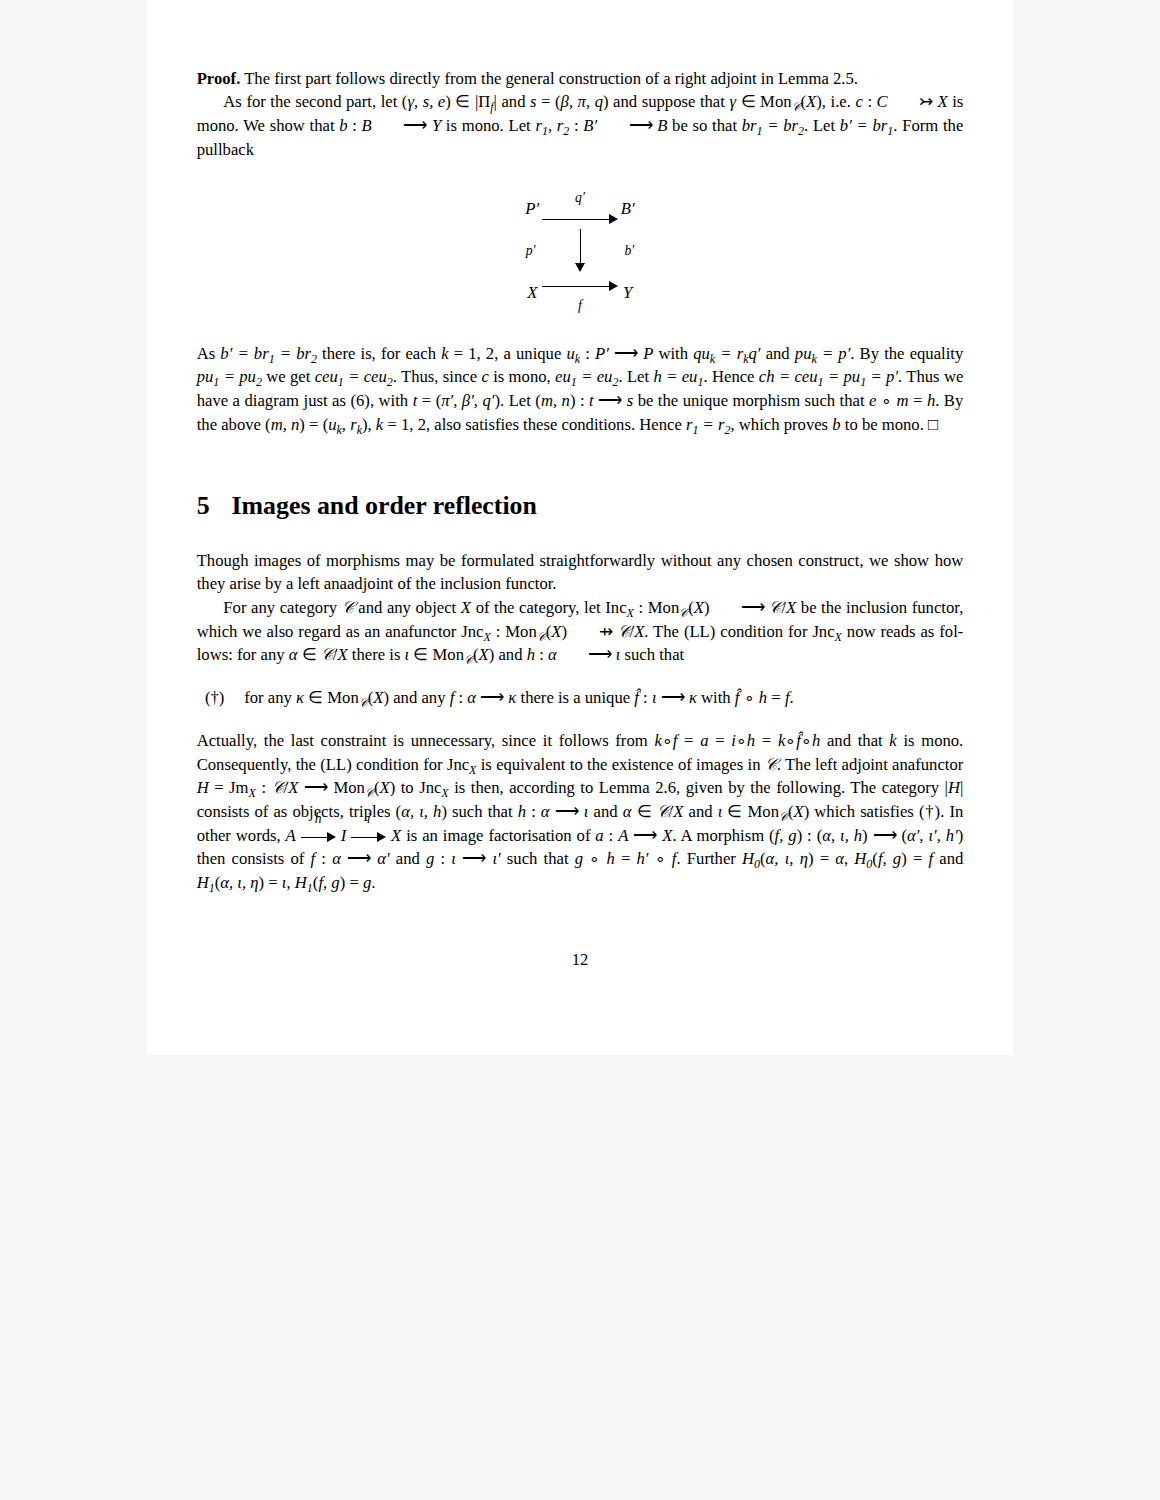Proof. The first part follows directly from the general construction of a right adjoint in Lemma 2.5.
As for the second part, let (γ, s, e) ∈ |Πf| and s = (β, π, q) and suppose that γ ∈ Mon𝒞(X), i.e. c : C X is mono. We show that b : B Y is mono. Let r1, r2 : B′ B be so that br1 = br2. Let b′ = br1. Form the pullback
| P′ | q′ | B′ |
| p′ | | b′ |
| X | f | Y |
As b′ = br1 = br2 there is, for each k = 1, 2, a unique uk : P′ P with quk = rkq′ and puk = p′. By the equality pu1 = pu2 we get ceu1 = ceu2. Thus, since c is mono, eu1 = eu2. Let h = eu1. Hence ch = ceu1 = pu1 = p′. Thus we have a diagram just as (6), with t = (π′, β′, q′). Let (m, n) : t s be the unique morphism such that e ∘ m = h. By the above (m, n) = (uk, rk), k = 1, 2, also satisfies these conditions. Hence r1 = r2, which proves b to be mono. □
5 Images and order reflection
Though images of morphisms may be formulated straightforwardly without any chosen construct, we show how they arise by a left anaadjoint of the inclusion functor.
For any category 𝒞 and any object X of the category, let IncX : Mon𝒞(X) 𝒞/X be the inclusion functor, which we also regard as an anafunctor JncX : Mon𝒞(X) 𝒞/X. The (LL) condition for JncX now reads as follows: for any α ∈ 𝒞/X there is ι ∈ Mon𝒞(X) and h : α ι such that
(†) for any κ ∈ Mon𝒞(X) and any f : α κ there is a unique f̂ : ι κ with f̂ ∘ h = f.
Actually, the last constraint is unnecessary, since it follows from k∘f = a = i∘h = k∘f̂∘h and that k is mono. Consequently, the (LL) condition for JncX is equivalent to the existence of images in 𝒞. The left adjoint anafunctor H = JmX : 𝒞/X Mon𝒞(X) to JncX is then, according to Lemma 2.6, given by the following. The category |H| consists of as objects, triples (α, ι, h) such that h : α ι and α ∈ 𝒞/X and ι ∈ Mon𝒞(X) which satisfies (†). In other words, A h I i X is an image factorisation of a : A X. A morphism (f, g) : (α, ι, h) (α′, ι′, h′) then consists of f : α α′ and g : ι ι′ such that g ∘ h = h′ ∘ f. Further H0(α, ι, η) = α, H0(f, g) = f and H1(α, ι, η) = ι, H1(f, g) = g.
12